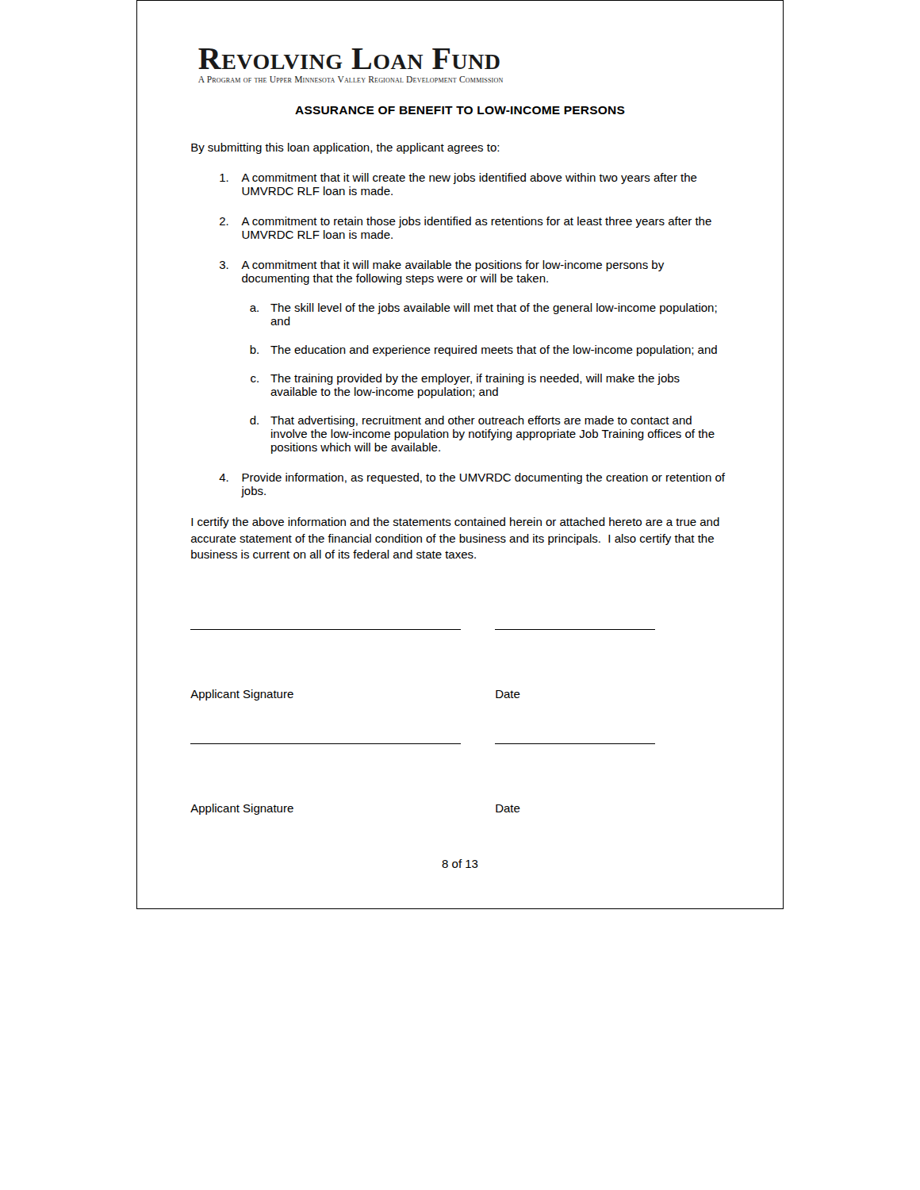Revolving Loan Fund
A Program of the Upper Minnesota Valley Regional Development Commission
ASSURANCE OF BENEFIT TO LOW-INCOME PERSONS
By submitting this loan application, the applicant agrees to:
A commitment that it will create the new jobs identified above within two years after the UMVRDC RLF loan is made.
A commitment to retain those jobs identified as retentions for at least three years after the UMVRDC RLF loan is made.
A commitment that it will make available the positions for low-income persons by documenting that the following steps were or will be taken.
The skill level of the jobs available will met that of the general low-income population; and
The education and experience required meets that of the low-income population; and
The training provided by the employer, if training is needed, will make the jobs available to the low-income population; and
That advertising, recruitment and other outreach efforts are made to contact and involve the low-income population by notifying appropriate Job Training offices of the positions which will be available.
Provide information, as requested, to the UMVRDC documenting the creation or retention of jobs.
I certify the above information and the statements contained herein or attached hereto are a true and accurate statement of the financial condition of the business and its principals. I also certify that the business is current on all of its federal and state taxes.
Applicant Signature
Date
Applicant Signature
Date
8 of 13